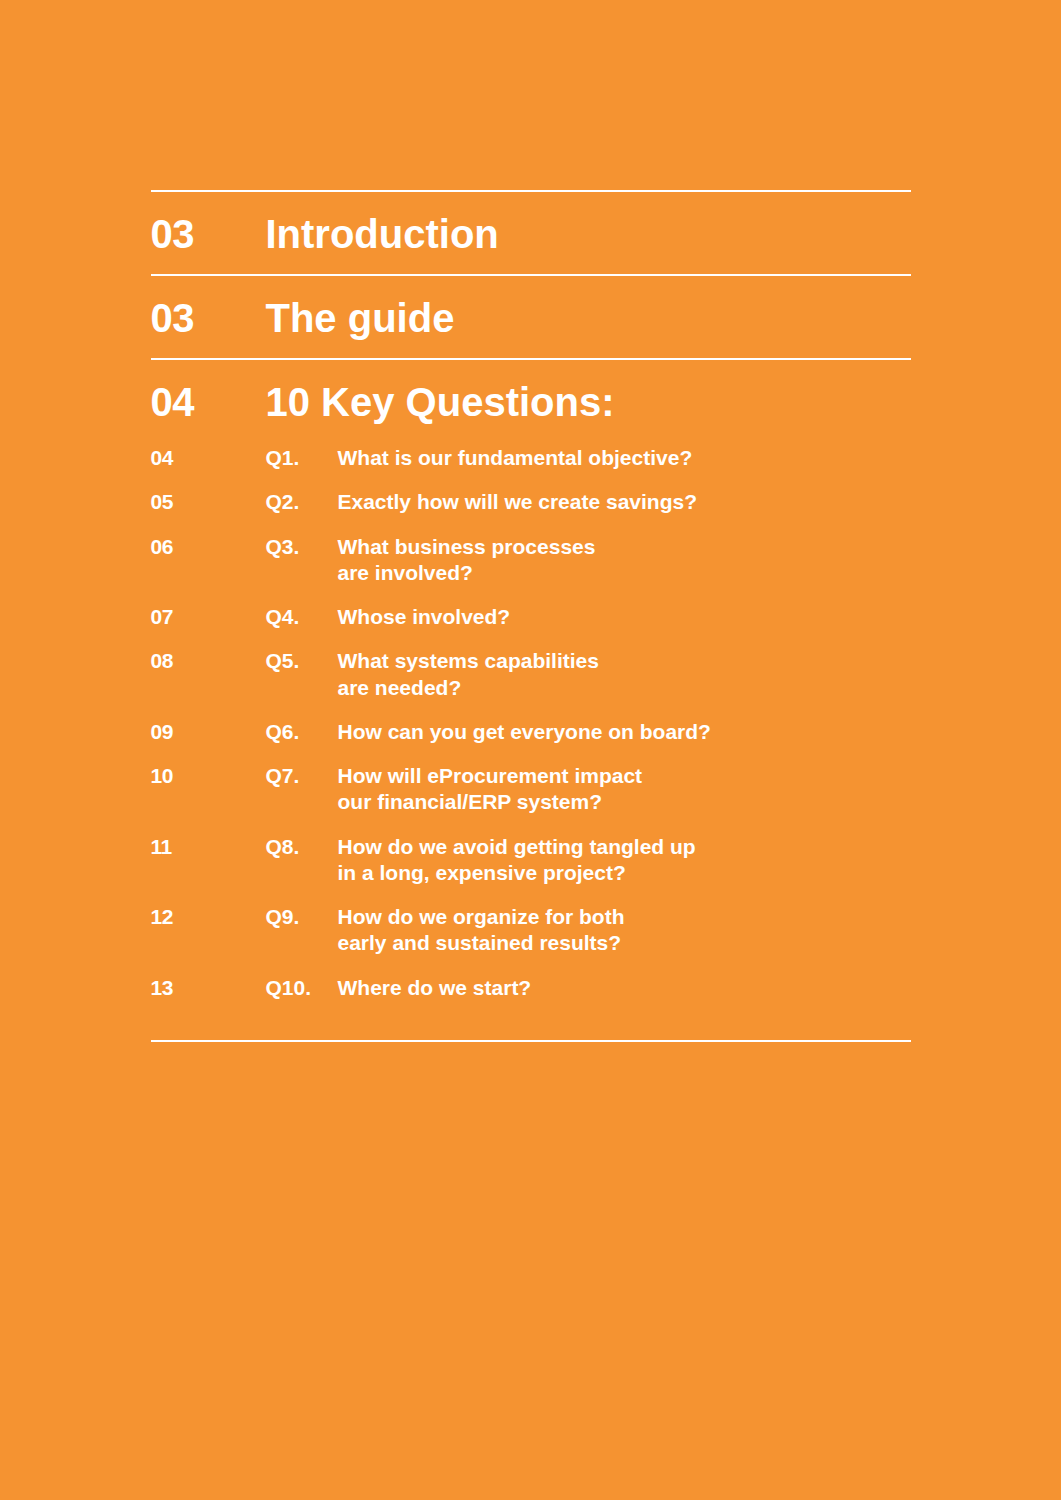03
Introduction
03
The guide
04
10 Key Questions:
04
Q1.
What is our fundamental objective?
05
Q2.
Exactly how will we create savings?
06
Q3.
What business processes are involved?
07
Q4.
Whose involved?
08
Q5.
What systems capabilities are needed?
09
Q6.
How can you get everyone on board?
10
Q7.
How will eProcurement impact our financial/ERP system?
11
Q8.
How do we avoid getting tangled up in a long, expensive project?
12
Q9.
How do we organize for both early and sustained results?
13
Q10.
Where do we start?